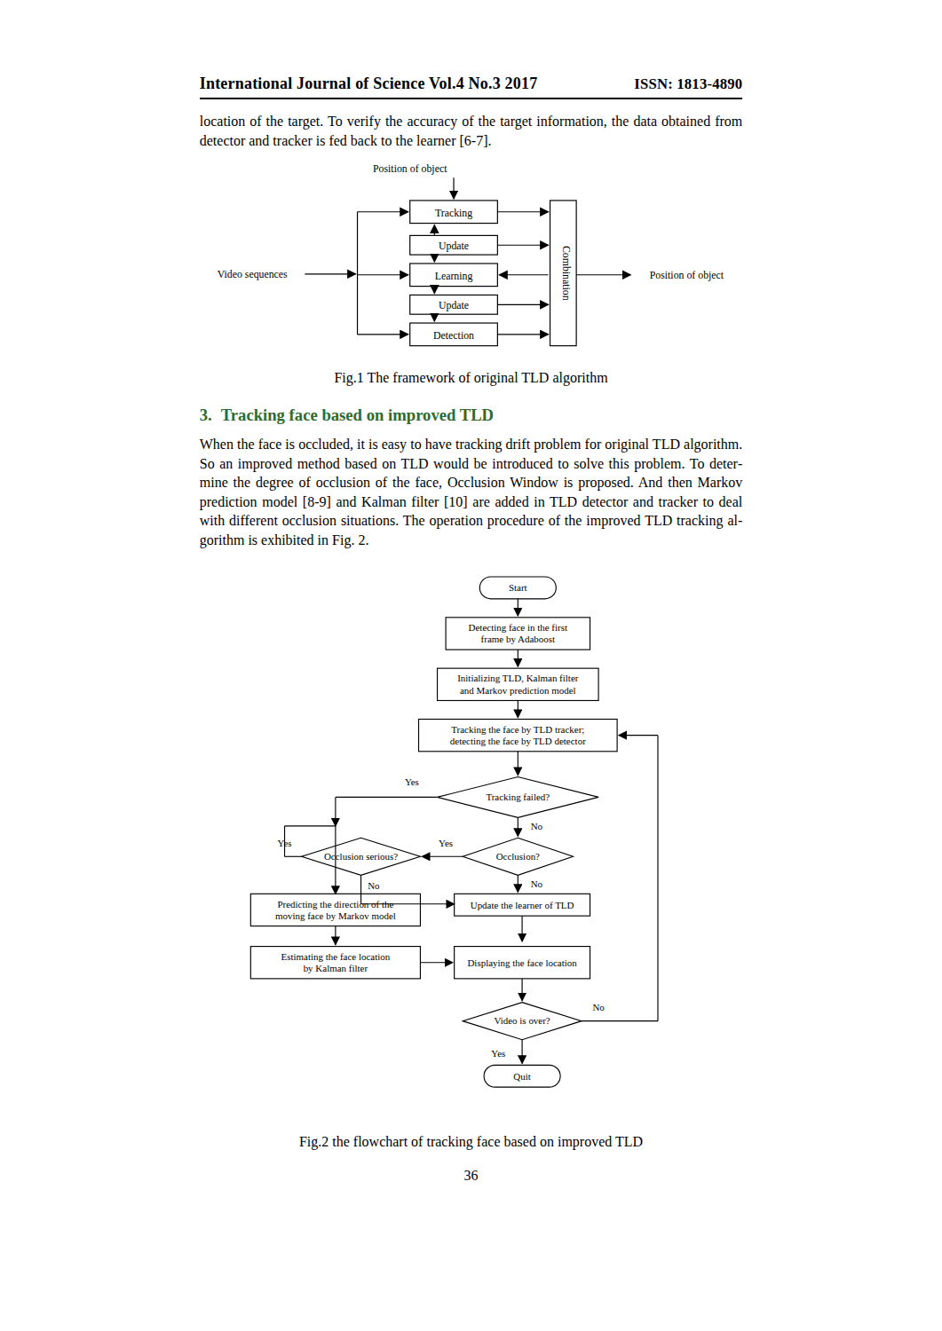International Journal of Science Vol.4 No.3 2017
ISSN: 1813-4890
location of the target. To verify the accuracy of the target information, the data obtained from detector and tracker is fed back to the learner [6-7].
Position of object Tracking Update Learning Update Detection Combination Video sequences Position of object
Fig.1 The framework of original TLD algorithm
3. Tracking face based on improved TLD
When the face is occluded, it is easy to have tracking drift problem for original TLD algorithm. So an improved method based on TLD would be introduced to solve this problem. To determine the degree of occlusion of the face, Occlusion Window is proposed. And then Markov prediction model [8-9] and Kalman filter [10] are added in TLD detector and tracker to deal with different occlusion situations. The operation procedure of the improved TLD tracking algorithm is exhibited in Fig. 2.
Start Detecting face in the first frame by Adaboost Initializing TLD, Kalman filter and Markov prediction model Tracking the face by TLD tracker; detecting the face by TLD detector Tracking failed? Yes No Occlusion? Yes Occlusion serious? Yes No No Update the learner of TLD Predicting the direction of the moving face by Markov model Estimating the face location by Kalman filter Displaying the face location Video is over? No Yes Quit
Fig.2 the flowchart of tracking face based on improved TLD
36